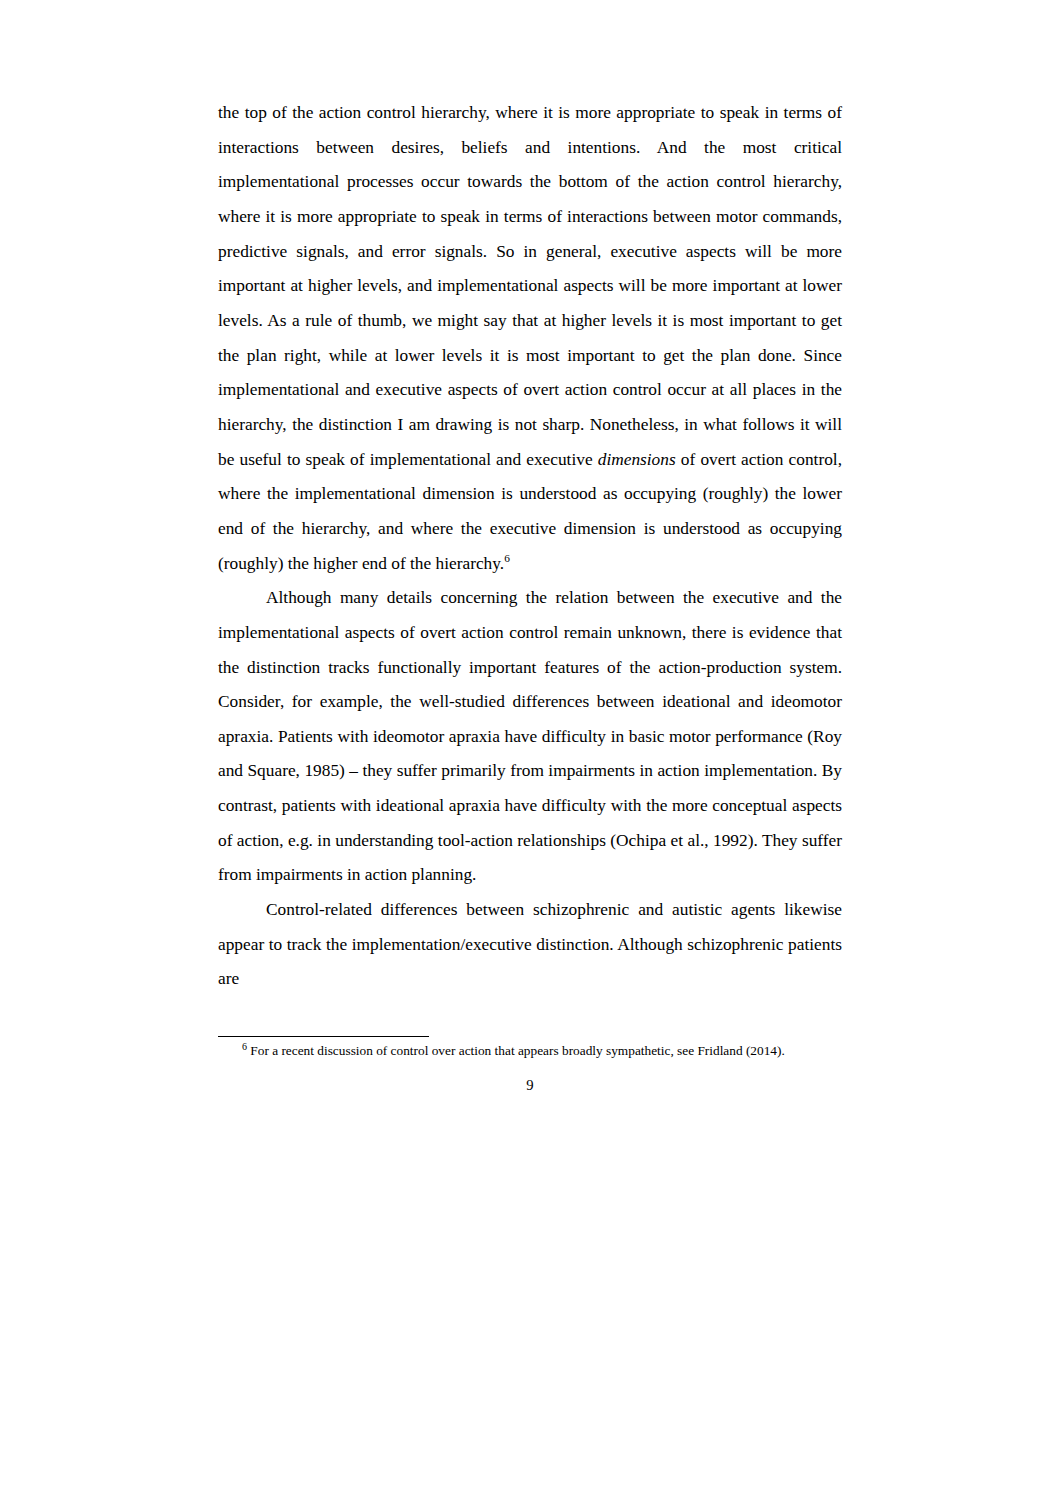the top of the action control hierarchy, where it is more appropriate to speak in terms of interactions between desires, beliefs and intentions. And the most critical implementational processes occur towards the bottom of the action control hierarchy, where it is more appropriate to speak in terms of interactions between motor commands, predictive signals, and error signals. So in general, executive aspects will be more important at higher levels, and implementational aspects will be more important at lower levels. As a rule of thumb, we might say that at higher levels it is most important to get the plan right, while at lower levels it is most important to get the plan done. Since implementational and executive aspects of overt action control occur at all places in the hierarchy, the distinction I am drawing is not sharp. Nonetheless, in what follows it will be useful to speak of implementational and executive dimensions of overt action control, where the implementational dimension is understood as occupying (roughly) the lower end of the hierarchy, and where the executive dimension is understood as occupying (roughly) the higher end of the hierarchy.6
Although many details concerning the relation between the executive and the implementational aspects of overt action control remain unknown, there is evidence that the distinction tracks functionally important features of the action-production system. Consider, for example, the well-studied differences between ideational and ideomotor apraxia. Patients with ideomotor apraxia have difficulty in basic motor performance (Roy and Square, 1985) – they suffer primarily from impairments in action implementation. By contrast, patients with ideational apraxia have difficulty with the more conceptual aspects of action, e.g. in understanding tool-action relationships (Ochipa et al., 1992). They suffer from impairments in action planning.
Control-related differences between schizophrenic and autistic agents likewise appear to track the implementation/executive distinction. Although schizophrenic patients are
6 For a recent discussion of control over action that appears broadly sympathetic, see Fridland (2014).
9